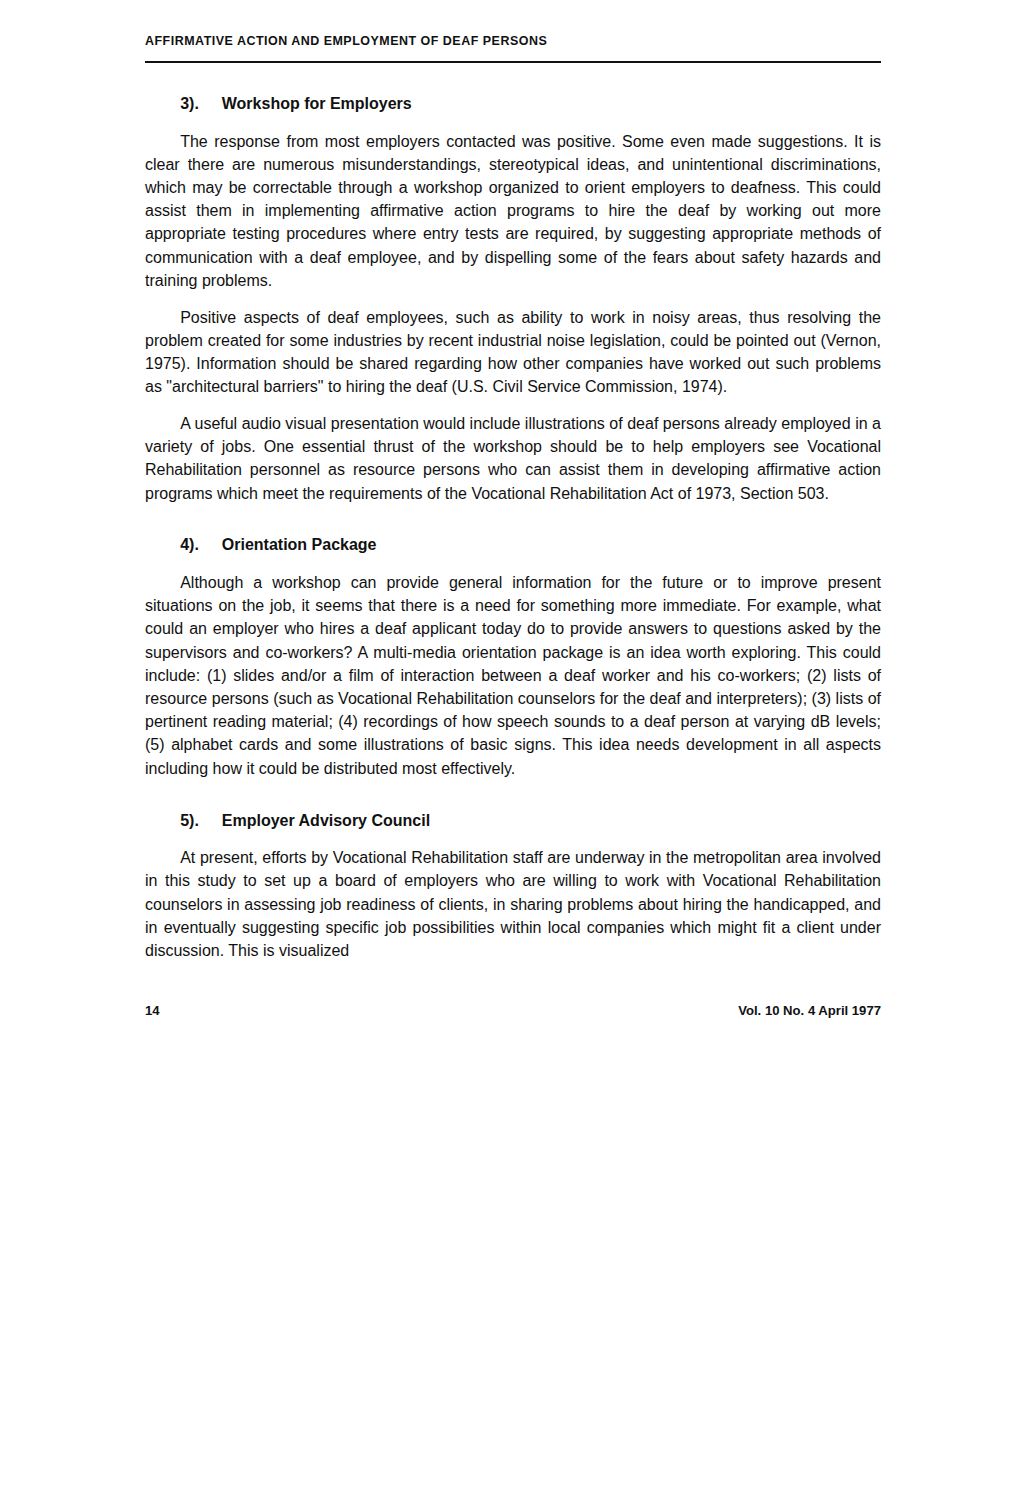Affirmative Action and Employment of Deaf Persons
3). Workshop for Employers
The response from most employers contacted was positive. Some even made suggestions. It is clear there are numerous misunderstandings, stereotypical ideas, and unintentional discriminations, which may be correctable through a workshop organized to orient employers to deafness. This could assist them in implementing affirmative action programs to hire the deaf by working out more appropriate testing procedures where entry tests are required, by suggesting appropriate methods of communication with a deaf employee, and by dispelling some of the fears about safety hazards and training problems.
Positive aspects of deaf employees, such as ability to work in noisy areas, thus resolving the problem created for some industries by recent industrial noise legislation, could be pointed out (Vernon, 1975). Information should be shared regarding how other companies have worked out such problems as "architectural barriers" to hiring the deaf (U.S. Civil Service Commission, 1974).
A useful audio visual presentation would include illustrations of deaf persons already employed in a variety of jobs. One essential thrust of the workshop should be to help employers see Vocational Rehabilitation personnel as resource persons who can assist them in developing affirmative action programs which meet the requirements of the Vocational Rehabilitation Act of 1973, Section 503.
4). Orientation Package
Although a workshop can provide general information for the future or to improve present situations on the job, it seems that there is a need for something more immediate. For example, what could an employer who hires a deaf applicant today do to provide answers to questions asked by the supervisors and co-workers? A multi-media orientation package is an idea worth exploring. This could include: (1) slides and/or a film of interaction between a deaf worker and his co-workers; (2) lists of resource persons (such as Vocational Rehabilitation counselors for the deaf and interpreters); (3) lists of pertinent reading material; (4) recordings of how speech sounds to a deaf person at varying dB levels; (5) alphabet cards and some illustrations of basic signs. This idea needs development in all aspects including how it could be distributed most effectively.
5). Employer Advisory Council
At present, efforts by Vocational Rehabilitation staff are underway in the metropolitan area involved in this study to set up a board of employers who are willing to work with Vocational Rehabilitation counselors in assessing job readiness of clients, in sharing problems about hiring the handicapped, and in eventually suggesting specific job possibilities within local companies which might fit a client under discussion. This is visualized
14 Vol. 10 No. 4 April 1977